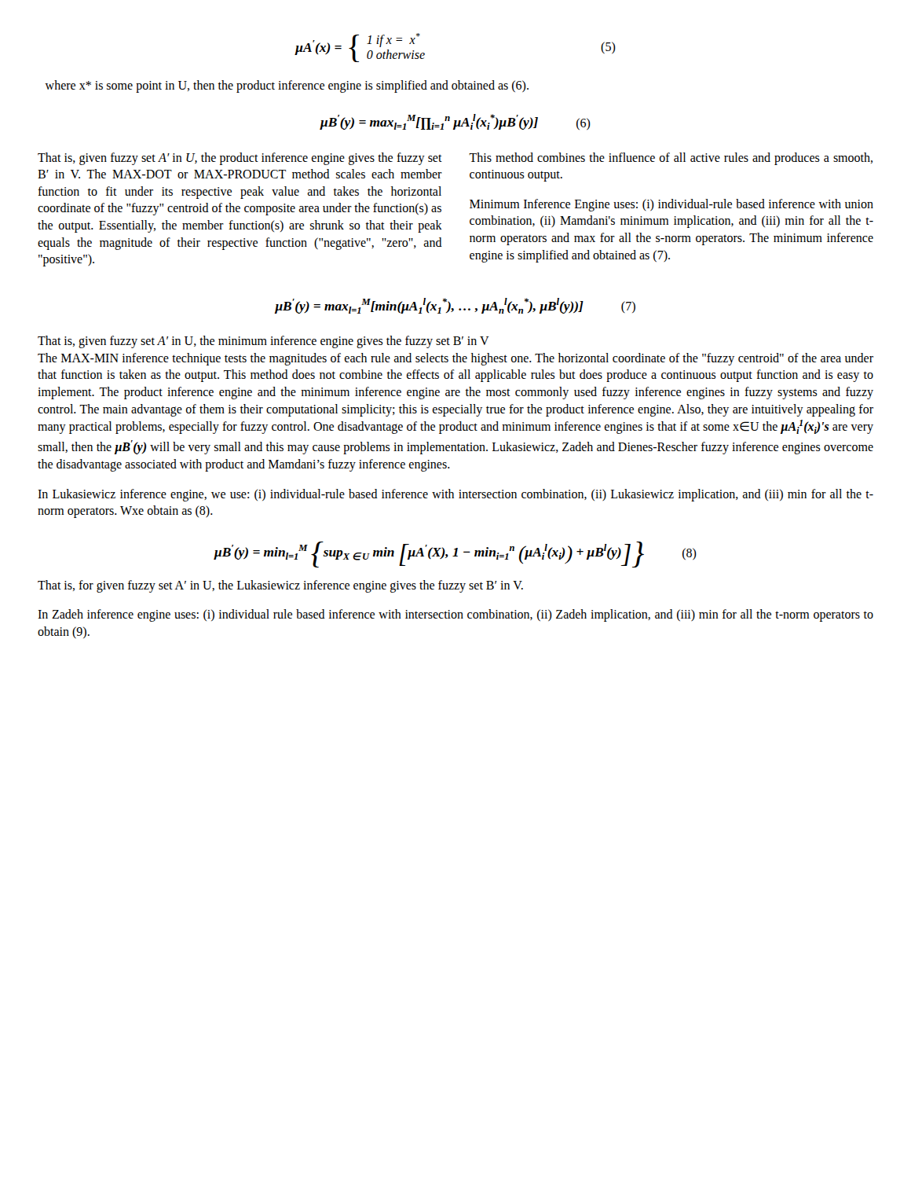μA′(x) = { 1 if x = x*
0 otherwise (5)
where x* is some point in U, then the product inference engine is simplified and obtained as (6).
μB′(y) = maxl=1M[∏i=1n μAil(xi*)μB′(y)] (6)
That is, given fuzzy set A′ in U, the product inference engine gives the fuzzy set B′ in V. The MAX-DOT or MAX-PRODUCT method scales each member function to fit under its respective peak value and takes the horizontal coordinate of the "fuzzy" centroid of the composite area under the function(s) as the output. Essentially, the member function(s) are shrunk so that their peak equals the magnitude of their respective function ("negative", "zero", and "positive").
This method combines the influence of all active rules and produces a smooth, continuous output.
Minimum Inference Engine uses: (i) individual-rule based inference with union combination, (ii) Mamdani's minimum implication, and (iii) min for all the t-norm operators and max for all the s-norm operators. The minimum inference engine is simplified and obtained as (7).
μB′(y) = maxl=1M[min(μA1l(x1*), … , μAnl(xn*), μBl(y))] (7)
That is, given fuzzy set A′ in U, the minimum inference engine gives the fuzzy set B′ in V
The MAX-MIN inference technique tests the magnitudes of each rule and selects the highest one. The horizontal coordinate of the "fuzzy centroid" of the area under that function is taken as the output. This method does not combine the effects of all applicable rules but does produce a continuous output function and is easy to implement. The product inference engine and the minimum inference engine are the most commonly used fuzzy inference engines in fuzzy systems and fuzzy control. The main advantage of them is their computational simplicity; this is especially true for the product inference engine. Also, they are intuitively appealing for many practical problems, especially for fuzzy control. One disadvantage of the product and minimum inference engines is that if at some x∈U the μAi1(xi)'s are very small, then the μB′(y) will be very small and this may cause problems in implementation. Lukasiewicz, Zadeh and Dienes-Rescher fuzzy inference engines overcome the disadvantage associated with product and Mamdani’s fuzzy inference engines.
In Lukasiewicz inference engine, we use: (i) individual-rule based inference with intersection combination, (ii) Lukasiewicz implication, and (iii) min for all the t-norm operators. Wxe obtain as (8).
μB′(y) = minl=1M {supX ∈ U min [μA′(X), 1 − mini=1n (μAil(xi)) + μBl(y)]} (8)
That is, for given fuzzy set A′ in U, the Lukasiewicz inference engine gives the fuzzy set B′ in V.
In Zadeh inference engine uses: (i) individual rule based inference with intersection combination, (ii) Zadeh implication, and (iii) min for all the t-norm operators to obtain (9).